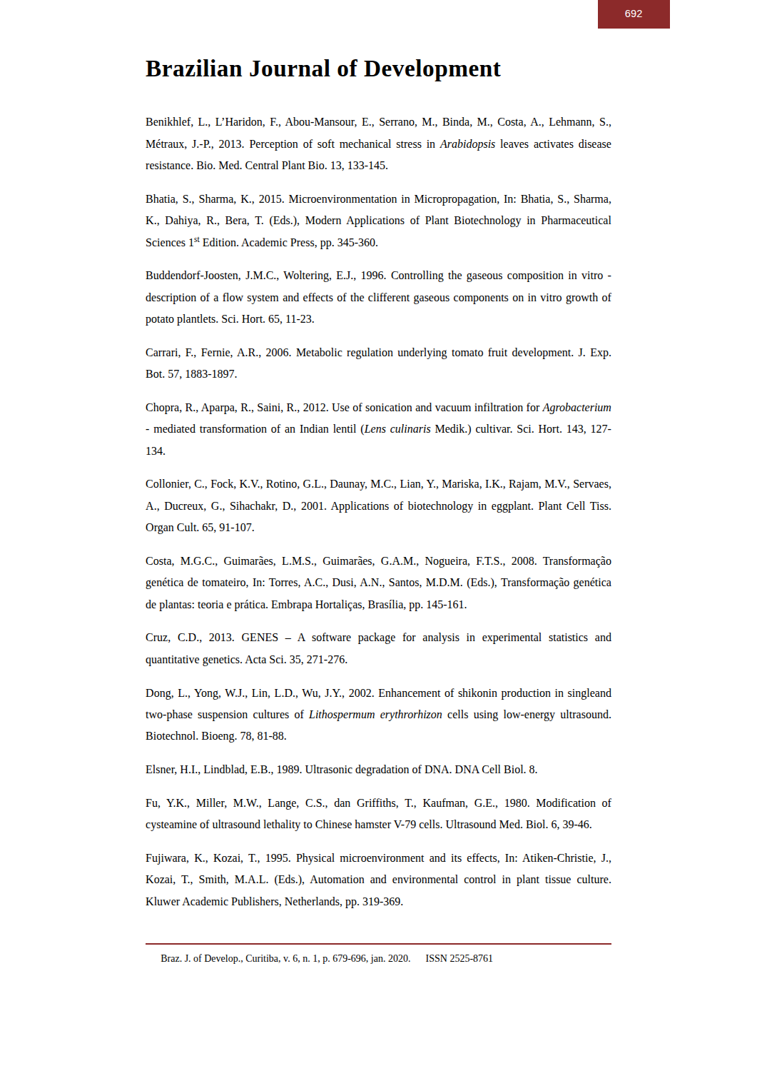692
Brazilian Journal of Development
Benikhlef, L., L’Haridon, F., Abou-Mansour, E., Serrano, M., Binda, M., Costa, A., Lehmann, S., Métraux, J.-P., 2013. Perception of soft mechanical stress in Arabidopsis leaves activates disease resistance. Bio. Med. Central Plant Bio. 13, 133-145.
Bhatia, S., Sharma, K., 2015. Microenvironmentation in Micropropagation, In: Bhatia, S., Sharma, K., Dahiya, R., Bera, T. (Eds.), Modern Applications of Plant Biotechnology in Pharmaceutical Sciences 1st Edition. Academic Press, pp. 345-360.
Buddendorf-Joosten, J.M.C., Woltering, E.J., 1996. Controlling the gaseous composition in vitro - description of a flow system and effects of the clifferent gaseous components on in vitro growth of potato plantlets. Sci. Hort. 65, 11-23.
Carrari, F., Fernie, A.R., 2006. Metabolic regulation underlying tomato fruit development. J. Exp. Bot. 57, 1883-1897.
Chopra, R., Aparpa, R., Saini, R., 2012. Use of sonication and vacuum infiltration for Agrobacterium - mediated transformation of an Indian lentil (Lens culinaris Medik.) cultivar. Sci. Hort. 143, 127-134.
Collonier, C., Fock, K.V., Rotino, G.L., Daunay, M.C., Lian, Y., Mariska, I.K., Rajam, M.V., Servaes, A., Ducreux, G., Sihachakr, D., 2001. Applications of biotechnology in eggplant. Plant Cell Tiss. Organ Cult. 65, 91-107.
Costa, M.G.C., Guimarães, L.M.S., Guimarães, G.A.M., Nogueira, F.T.S., 2008. Transformação genética de tomateiro, In: Torres, A.C., Dusi, A.N., Santos, M.D.M. (Eds.), Transformação genética de plantas: teoria e prática. Embrapa Hortaliças, Brasília, pp. 145-161.
Cruz, C.D., 2013. GENES – A software package for analysis in experimental statistics and quantitative genetics. Acta Sci. 35, 271-276.
Dong, L., Yong, W.J., Lin, L.D., Wu, J.Y., 2002. Enhancement of shikonin production in singleand two-phase suspension cultures of Lithospermum erythrorhizon cells using low-energy ultrasound. Biotechnol. Bioeng. 78, 81-88.
Elsner, H.I., Lindblad, E.B., 1989. Ultrasonic degradation of DNA. DNA Cell Biol. 8.
Fu, Y.K., Miller, M.W., Lange, C.S., dan Griffiths, T., Kaufman, G.E., 1980. Modification of cysteamine of ultrasound lethality to Chinese hamster V-79 cells. Ultrasound Med. Biol. 6, 39-46.
Fujiwara, K., Kozai, T., 1995. Physical microenvironment and its effects, In: Atiken-Christie, J., Kozai, T., Smith, M.A.L. (Eds.), Automation and environmental control in plant tissue culture. Kluwer Academic Publishers, Netherlands, pp. 319-369.
Braz. J. of Develop., Curitiba, v. 6, n. 1, p. 679-696, jan. 2020. ISSN 2525-8761